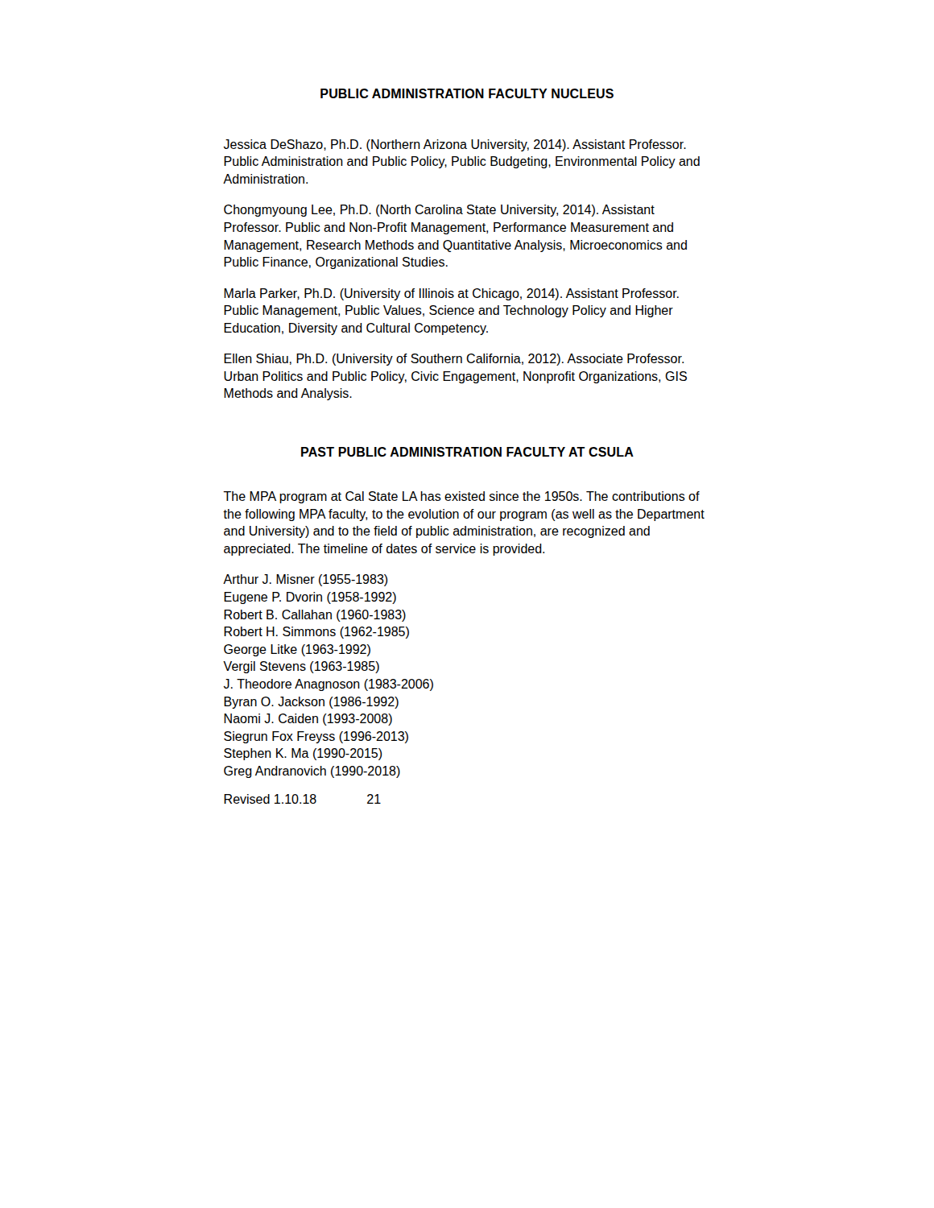PUBLIC ADMINISTRATION FACULTY NUCLEUS
Jessica DeShazo, Ph.D. (Northern Arizona University, 2014). Assistant Professor. Public Administration and Public Policy, Public Budgeting, Environmental Policy and Administration.
Chongmyoung Lee, Ph.D. (North Carolina State University, 2014). Assistant Professor. Public and Non-Profit Management, Performance Measurement and Management, Research Methods and Quantitative Analysis, Microeconomics and Public Finance, Organizational Studies.
Marla Parker, Ph.D. (University of Illinois at Chicago, 2014). Assistant Professor. Public Management, Public Values, Science and Technology Policy and Higher Education, Diversity and Cultural Competency.
Ellen Shiau, Ph.D. (University of Southern California, 2012). Associate Professor. Urban Politics and Public Policy, Civic Engagement, Nonprofit Organizations, GIS Methods and Analysis.
PAST PUBLIC ADMINISTRATION FACULTY AT CSULA
The MPA program at Cal State LA has existed since the 1950s. The contributions of the following MPA faculty, to the evolution of our program (as well as the Department and University) and to the field of public administration, are recognized and appreciated. The timeline of dates of service is provided.
Arthur J. Misner (1955-1983)
Eugene P. Dvorin (1958-1992)
Robert B. Callahan (1960-1983)
Robert H. Simmons (1962-1985)
George Litke (1963-1992)
Vergil Stevens (1963-1985)
J. Theodore Anagnoson (1983-2006)
Byran O. Jackson (1986-1992)
Naomi J. Caiden (1993-2008)
Siegrun Fox Freyss (1996-2013)
Stephen K. Ma (1990-2015)
Greg Andranovich (1990-2018)
Revised 1.10.18 21